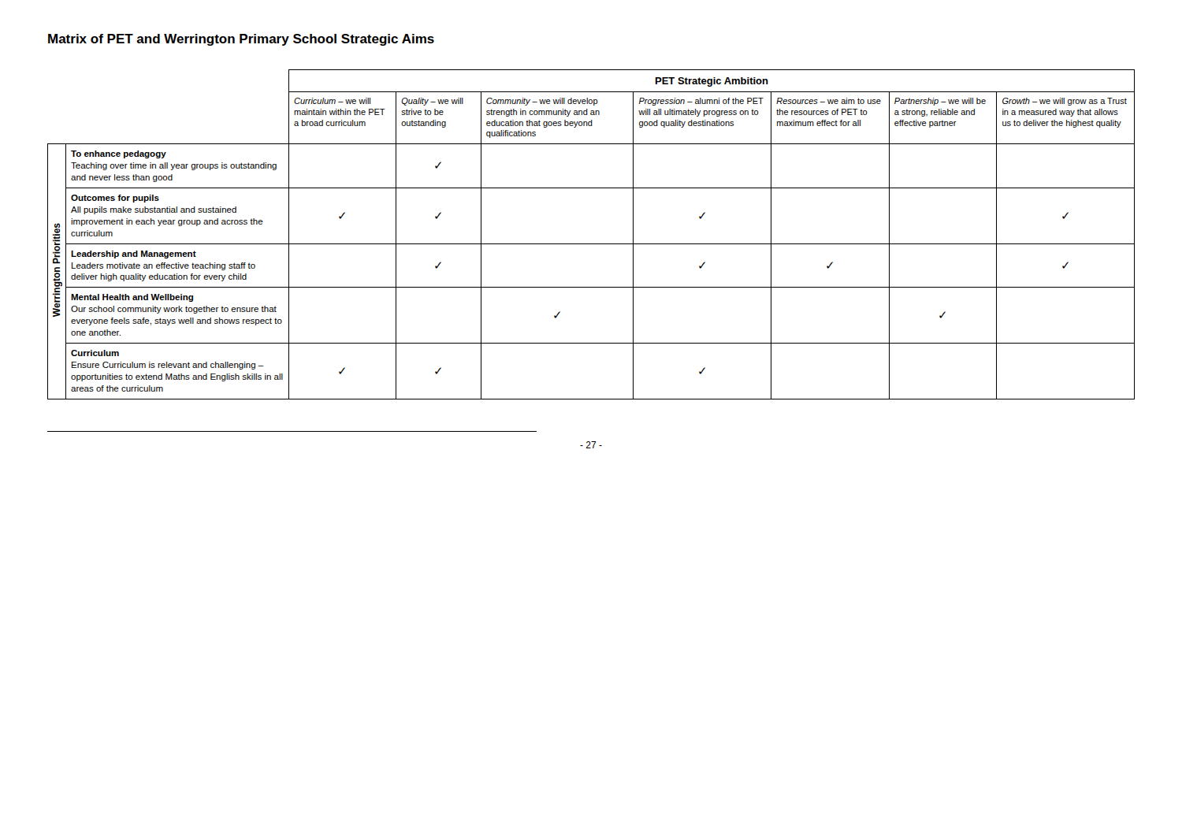Matrix of PET and Werrington Primary School Strategic Aims
| | | PET Strategic Ambition |
| | | Curriculum – we will maintain within the PET a broad curriculum | Quality – we will strive to be outstanding | Community – we will develop strength in community and an education that goes beyond qualifications | Progression – alumni of the PET will all ultimately progress on to good quality destinations | Resources – we aim to use the resources of PET to maximum effect for all | Partnership – we will be a strong, reliable and effective partner | Growth – we will grow as a Trust in a measured way that allows us to deliver the highest quality |
| Werrington Priorities | To enhance pedagogy Teaching over time in all year groups is outstanding and never less than good | | ✓ | | | | | |
| Outcomes for pupils All pupils make substantial and sustained improvement in each year group and across the curriculum | ✓ | ✓ | | ✓ | | | ✓ |
| Leadership and Management Leaders motivate an effective teaching staff to deliver high quality education for every child | | ✓ | | ✓ | ✓ | | ✓ |
| Mental Health and Wellbeing Our school community work together to ensure that everyone feels safe, stays well and shows respect to one another. | | | ✓ | | | ✓ | |
| Curriculum Ensure Curriculum is relevant and challenging – opportunities to extend Maths and English skills in all areas of the curriculum | ✓ | ✓ | | ✓ | | | |
- 27 -